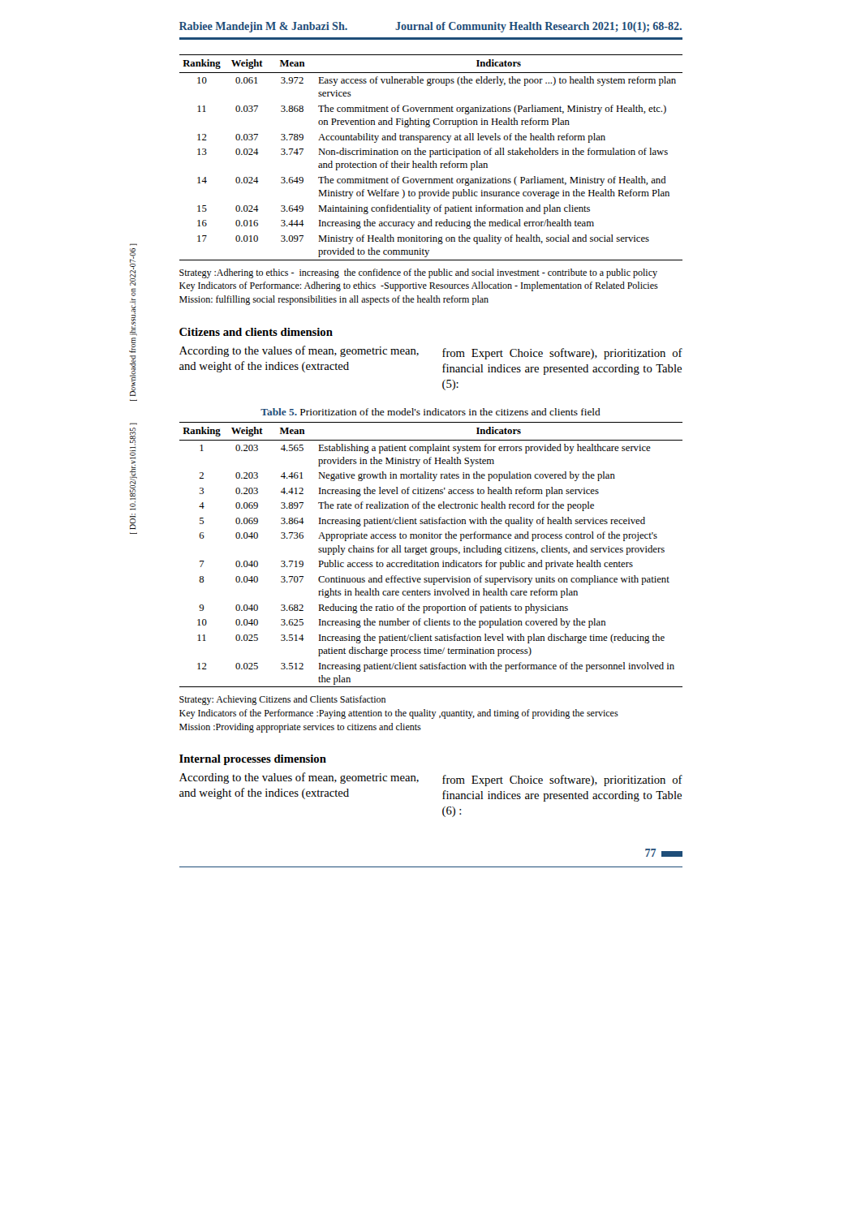[ Downloaded from jhr.ssu.ac.ir on 2022-07-06 ] [ DOI: 10.18502/jchr.v10i1.5835 ]
Rabiee Mandejin M & Janbazi Sh.
Journal of Community Health Research 2021; 10(1); 68-82.
| Ranking | Weight | Mean | Indicators |
| --- | --- | --- | --- |
| 10 | 0.061 | 3.972 | Easy access of vulnerable groups (the elderly, the poor ...) to health system reform plan services |
| 11 | 0.037 | 3.868 | The commitment of Government organizations (Parliament, Ministry of Health, etc.) on Prevention and Fighting Corruption in Health reform Plan |
| 12 | 0.037 | 3.789 | Accountability and transparency at all levels of the health reform plan |
| 13 | 0.024 | 3.747 | Non-discrimination on the participation of all stakeholders in the formulation of laws and protection of their health reform plan |
| 14 | 0.024 | 3.649 | The commitment of Government organizations ( Parliament, Ministry of Health, and Ministry of Welfare ) to provide public insurance coverage in the Health Reform Plan |
| 15 | 0.024 | 3.649 | Maintaining confidentiality of patient information and plan clients |
| 16 | 0.016 | 3.444 | Increasing the accuracy and reducing the medical error/health team |
| 17 | 0.010 | 3.097 | Ministry of Health monitoring on the quality of health, social and social services provided to the community |
Strategy :Adhering to ethics - increasing the confidence of the public and social investment - contribute to a public policy
Key Indicators of Performance: Adhering to ethics -Supportive Resources Allocation - Implementation of Related Policies
Mission: fulfilling social responsibilities in all aspects of the health reform plan
Citizens and clients dimension
According to the values of mean, geometric mean, and weight of the indices (extracted
from Expert Choice software), prioritization of financial indices are presented according to Table (5):
Table 5. Prioritization of the model's indicators in the citizens and clients field
| Ranking | Weight | Mean | Indicators |
| --- | --- | --- | --- |
| 1 | 0.203 | 4.565 | Establishing a patient complaint system for errors provided by healthcare service providers in the Ministry of Health System |
| 2 | 0.203 | 4.461 | Negative growth in mortality rates in the population covered by the plan |
| 3 | 0.203 | 4.412 | Increasing the level of citizens' access to health reform plan services |
| 4 | 0.069 | 3.897 | The rate of realization of the electronic health record for the people |
| 5 | 0.069 | 3.864 | Increasing patient/client satisfaction with the quality of health services received |
| 6 | 0.040 | 3.736 | Appropriate access to monitor the performance and process control of the project's supply chains for all target groups, including citizens, clients, and services providers |
| 7 | 0.040 | 3.719 | Public access to accreditation indicators for public and private health centers |
| 8 | 0.040 | 3.707 | Continuous and effective supervision of supervisory units on compliance with patient rights in health care centers involved in health care reform plan |
| 9 | 0.040 | 3.682 | Reducing the ratio of the proportion of patients to physicians |
| 10 | 0.040 | 3.625 | Increasing the number of clients to the population covered by the plan |
| 11 | 0.025 | 3.514 | Increasing the patient/client satisfaction level with plan discharge time (reducing the patient discharge process time/ termination process) |
| 12 | 0.025 | 3.512 | Increasing patient/client satisfaction with the performance of the personnel involved in the plan |
Strategy: Achieving Citizens and Clients Satisfaction
Key Indicators of the Performance :Paying attention to the quality ,quantity, and timing of providing the services
Mission :Providing appropriate services to citizens and clients
Internal processes dimension
According to the values of mean, geometric mean, and weight of the indices (extracted
from Expert Choice software), prioritization of financial indices are presented according to Table (6) :
77